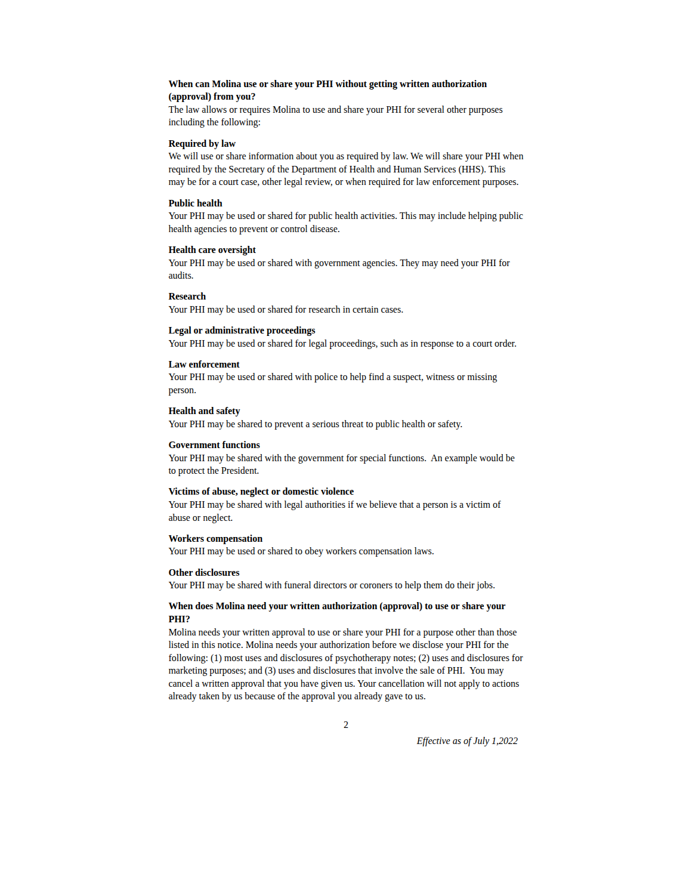When can Molina use or share your PHI without getting written authorization (approval) from you?
The law allows or requires Molina to use and share your PHI for several other purposes including the following:
Required by law
We will use or share information about you as required by law. We will share your PHI when required by the Secretary of the Department of Health and Human Services (HHS). This may be for a court case, other legal review, or when required for law enforcement purposes.
Public health
Your PHI may be used or shared for public health activities. This may include helping public health agencies to prevent or control disease.
Health care oversight
Your PHI may be used or shared with government agencies. They may need your PHI for audits.
Research
Your PHI may be used or shared for research in certain cases.
Legal or administrative proceedings
Your PHI may be used or shared for legal proceedings, such as in response to a court order.
Law enforcement
Your PHI may be used or shared with police to help find a suspect, witness or missing person.
Health and safety
Your PHI may be shared to prevent a serious threat to public health or safety.
Government functions
Your PHI may be shared with the government for special functions. An example would be to protect the President.
Victims of abuse, neglect or domestic violence
Your PHI may be shared with legal authorities if we believe that a person is a victim of abuse or neglect.
Workers compensation
Your PHI may be used or shared to obey workers compensation laws.
Other disclosures
Your PHI may be shared with funeral directors or coroners to help them do their jobs.
When does Molina need your written authorization (approval) to use or share your PHI?
Molina needs your written approval to use or share your PHI for a purpose other than those listed in this notice. Molina needs your authorization before we disclose your PHI for the following: (1) most uses and disclosures of psychotherapy notes; (2) uses and disclosures for marketing purposes; and (3) uses and disclosures that involve the sale of PHI. You may cancel a written approval that you have given us. Your cancellation will not apply to actions already taken by us because of the approval you already gave to us.
2
Effective as of July 1,2022